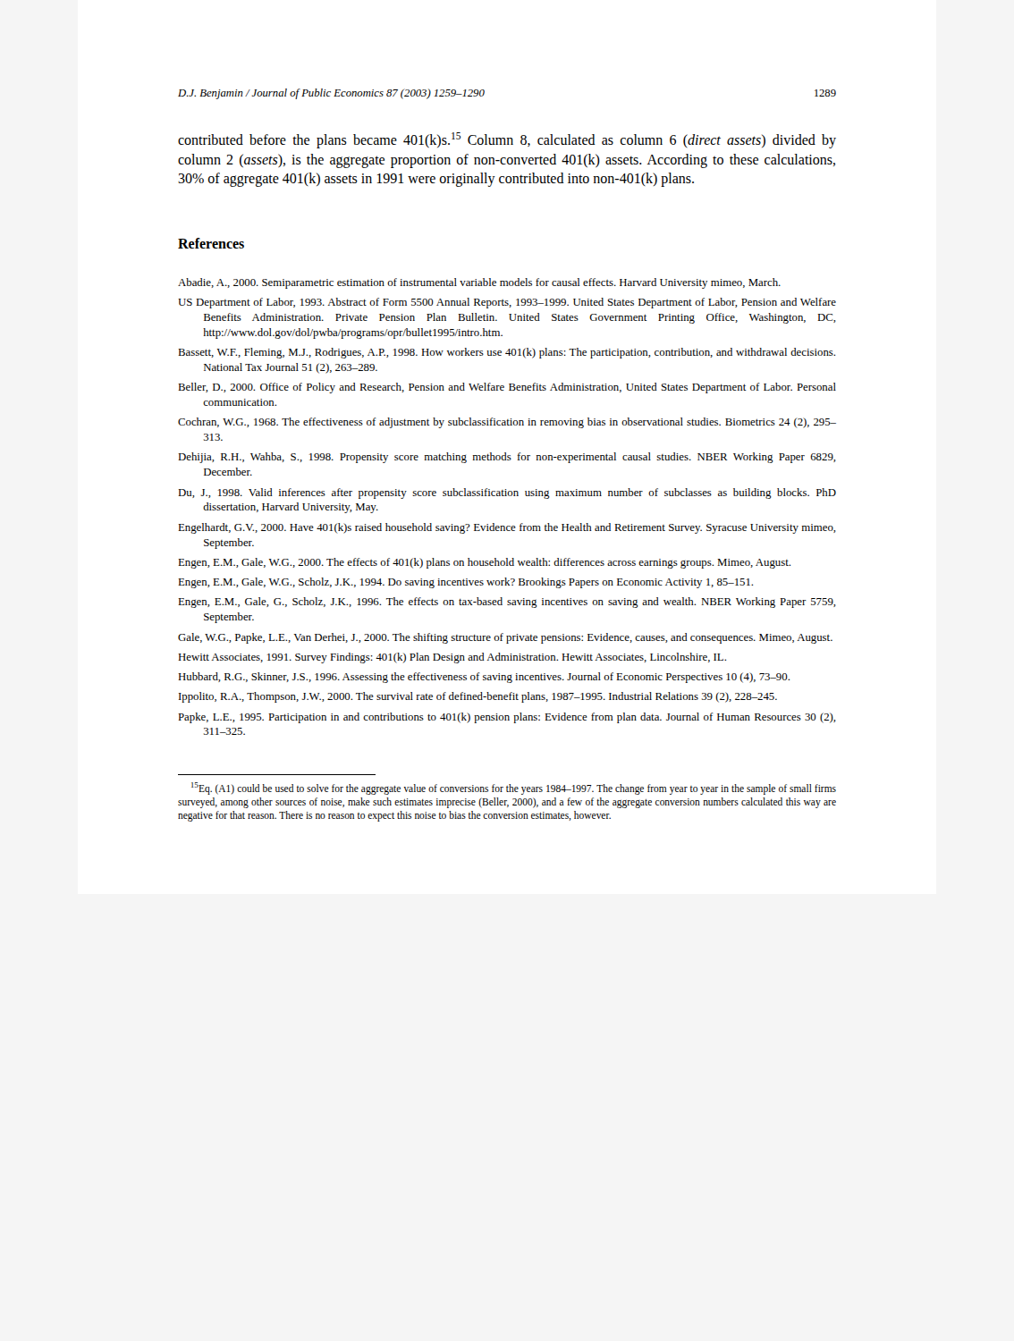D.J. Benjamin / Journal of Public Economics 87 (2003) 1259–1290 1289
contributed before the plans became 401(k)s.15 Column 8, calculated as column 6 (direct assets) divided by column 2 (assets), is the aggregate proportion of non-converted 401(k) assets. According to these calculations, 30% of aggregate 401(k) assets in 1991 were originally contributed into non-401(k) plans.
References
Abadie, A., 2000. Semiparametric estimation of instrumental variable models for causal effects. Harvard University mimeo, March.
US Department of Labor, 1993. Abstract of Form 5500 Annual Reports, 1993–1999. United States Department of Labor, Pension and Welfare Benefits Administration. Private Pension Plan Bulletin. United States Government Printing Office, Washington, DC, http://www.dol.gov/dol/pwba/programs/opr/bullet1995/intro.htm.
Bassett, W.F., Fleming, M.J., Rodrigues, A.P., 1998. How workers use 401(k) plans: The participation, contribution, and withdrawal decisions. National Tax Journal 51 (2), 263–289.
Beller, D., 2000. Office of Policy and Research, Pension and Welfare Benefits Administration, United States Department of Labor. Personal communication.
Cochran, W.G., 1968. The effectiveness of adjustment by subclassification in removing bias in observational studies. Biometrics 24 (2), 295–313.
Dehijia, R.H., Wahba, S., 1998. Propensity score matching methods for non-experimental causal studies. NBER Working Paper 6829, December.
Du, J., 1998. Valid inferences after propensity score subclassification using maximum number of subclasses as building blocks. PhD dissertation, Harvard University, May.
Engelhardt, G.V., 2000. Have 401(k)s raised household saving? Evidence from the Health and Retirement Survey. Syracuse University mimeo, September.
Engen, E.M., Gale, W.G., 2000. The effects of 401(k) plans on household wealth: differences across earnings groups. Mimeo, August.
Engen, E.M., Gale, W.G., Scholz, J.K., 1994. Do saving incentives work? Brookings Papers on Economic Activity 1, 85–151.
Engen, E.M., Gale, G., Scholz, J.K., 1996. The effects on tax-based saving incentives on saving and wealth. NBER Working Paper 5759, September.
Gale, W.G., Papke, L.E., Van Derhei, J., 2000. The shifting structure of private pensions: Evidence, causes, and consequences. Mimeo, August.
Hewitt Associates, 1991. Survey Findings: 401(k) Plan Design and Administration. Hewitt Associates, Lincolnshire, IL.
Hubbard, R.G., Skinner, J.S., 1996. Assessing the effectiveness of saving incentives. Journal of Economic Perspectives 10 (4), 73–90.
Ippolito, R.A., Thompson, J.W., 2000. The survival rate of defined-benefit plans, 1987–1995. Industrial Relations 39 (2), 228–245.
Papke, L.E., 1995. Participation in and contributions to 401(k) pension plans: Evidence from plan data. Journal of Human Resources 30 (2), 311–325.
15Eq. (A1) could be used to solve for the aggregate value of conversions for the years 1984–1997. The change from year to year in the sample of small firms surveyed, among other sources of noise, make such estimates imprecise (Beller, 2000), and a few of the aggregate conversion numbers calculated this way are negative for that reason. There is no reason to expect this noise to bias the conversion estimates, however.